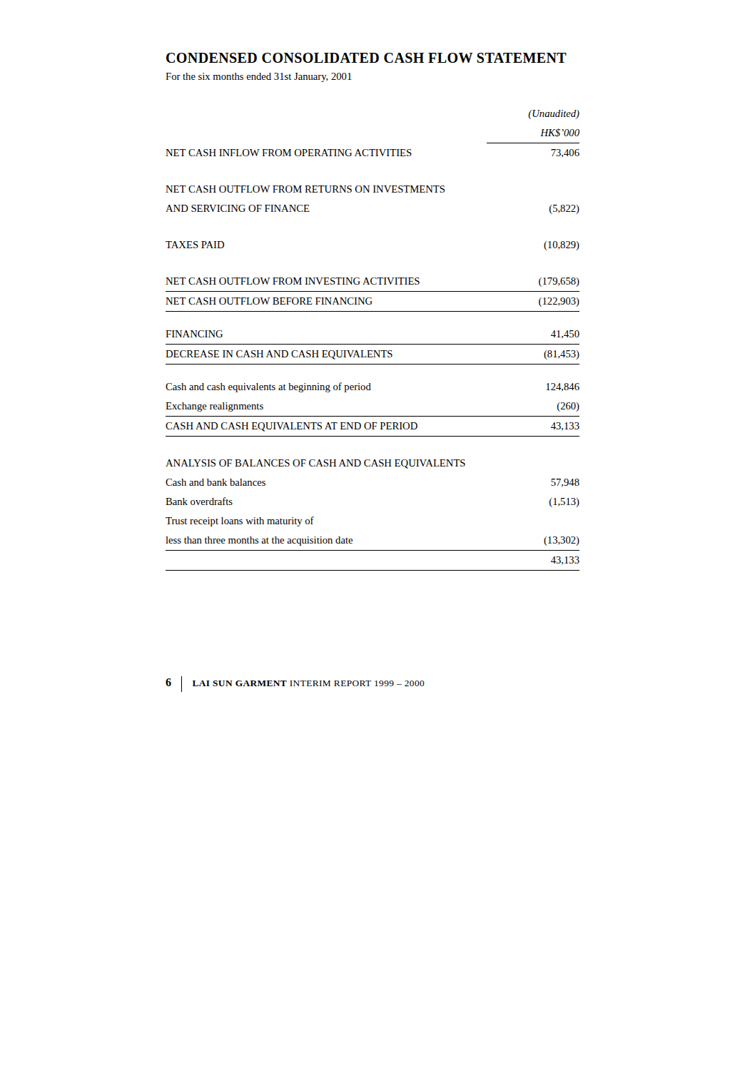CONDENSED CONSOLIDATED CASH FLOW STATEMENT
For the six months ended 31st January, 2001
| | (Unaudited) |
| | HK$’000 |
| NET CASH INFLOW FROM OPERATING ACTIVITIES | 73,406 |
| NET CASH OUTFLOW FROM RETURNS ON INVESTMENTS | |
| AND SERVICING OF FINANCE | (5,822) |
| TAXES PAID | (10,829) |
| NET CASH OUTFLOW FROM INVESTING ACTIVITIES | (179,658) |
| NET CASH OUTFLOW BEFORE FINANCING | (122,903) |
| FINANCING | 41,450 |
| DECREASE IN CASH AND CASH EQUIVALENTS | (81,453) |
| Cash and cash equivalents at beginning of period | 124,846 |
| Exchange realignments | (260) |
| CASH AND CASH EQUIVALENTS AT END OF PERIOD | 43,133 |
| ANALYSIS OF BALANCES OF CASH AND CASH EQUIVALENTS | |
| Cash and bank balances | 57,948 |
| Bank overdrafts | (1,513) |
| Trust receipt loans with maturity of | |
| less than three months at the acquisition date | (13,302) |
| | 43,133 |
6 LAI SUN GARMENT INTERIM REPORT 1999 – 2000